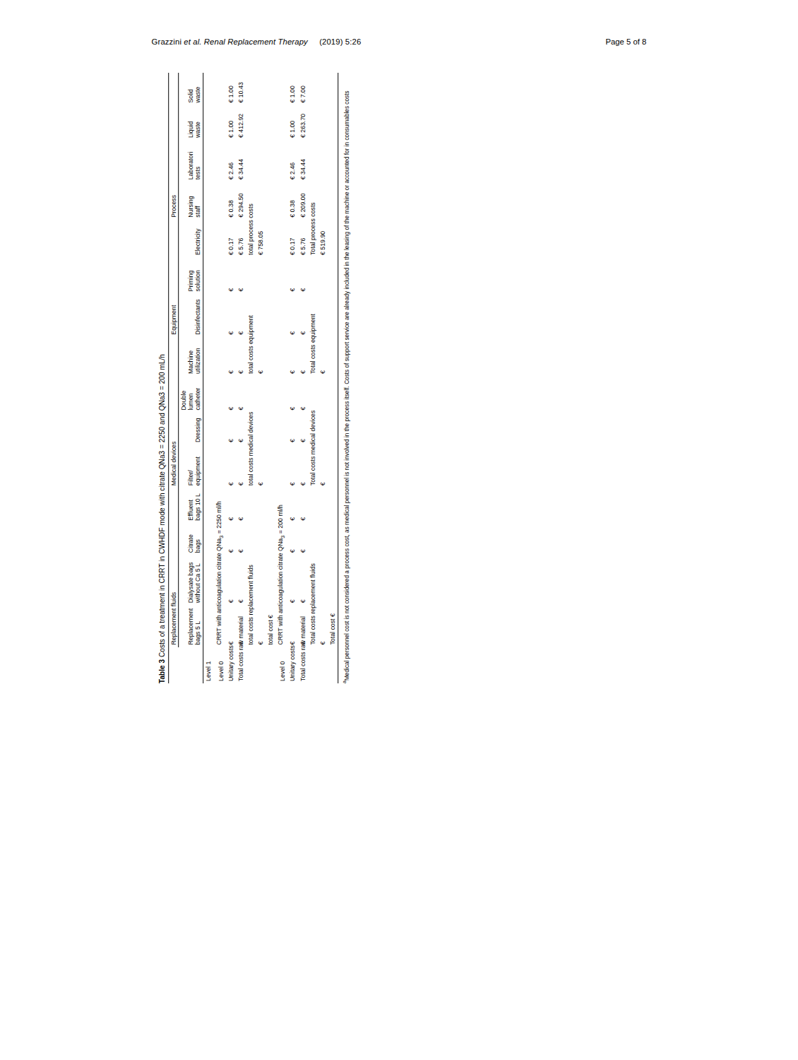Grazzini et al. Renal Replacement Therapy (2019) 5:26
Page 5 of 8
Table 3 Costs of a treatment in CRRT in CWHDF mode with citrate QNa3 = 2250 and QNa3 = 200 mL/h
| | Replacement fluids | Medical devices | Equipment | Process |
| --- | --- | --- | --- | --- |
| | Replacement bags 5 L | Dialysate bags without Ca 5 L | Citrate bags | Effluent bags 10 L | Filter/ equipment | Dressing | Double lumen catheter | Machine utilization | Disinfectants | Priming solution | Electricity | Nursing staff | Laboratori tests | Liquid waste | Solid waste |
| Level 1 | | | | | | | | | | | | | | | |
| Level 0 | CRRT with anticoagulation citrate QNa 3 = 2250 ml/h | | | | | | | | | | | | |
| Unitary costs | € | € | € | € | € | € | € | € | € | € | € 0.17 | € 0.38 | € 2.46 | € 1.00 | € 1.00 |
| Total costs raw material | € | € | € | € | € | € | € | € | € | € | € 5.76 | € 294.50 | € 34.44 | € 412.92 | € 10.43 |
| | total costs replacement fluids | total costs medical devices | total costs equipment | total process costs |
| | € | | | | € | | | € | | | € 758.05 | | | | |
| | total cost € | | | | | | | | | | | | | | |
| Level 0 | CRRT with anticoagulation citrate QNa 3 = 200 ml/h | | | | | | | | | | | | |
| Unitary costs | € | € | € | € | € | € | € | € | € | € | € 0.17 | € 0.38 | € 2.46 | € 1.00 | € 1.00 |
| Total costs raw material | € | € | € | € | € | € | € | € | € | € | € 5.76 | € 209.00 | € 34.44 | € 263.70 | € 7.00 |
| | Total costs replacement fluids | Total costs medical devices | Total costs equipment | Total process costs |
| | € | | | | € | | | € | | | € 519.90 | | | | |
| | Total cost € | | | | | | | | | | | | | | |
aMedical personnel cost is not considered a process cost, as medical personnel is not involved in the process itself. Costs of support service are already included in the leasing of the machine or accounted for in consumables costs